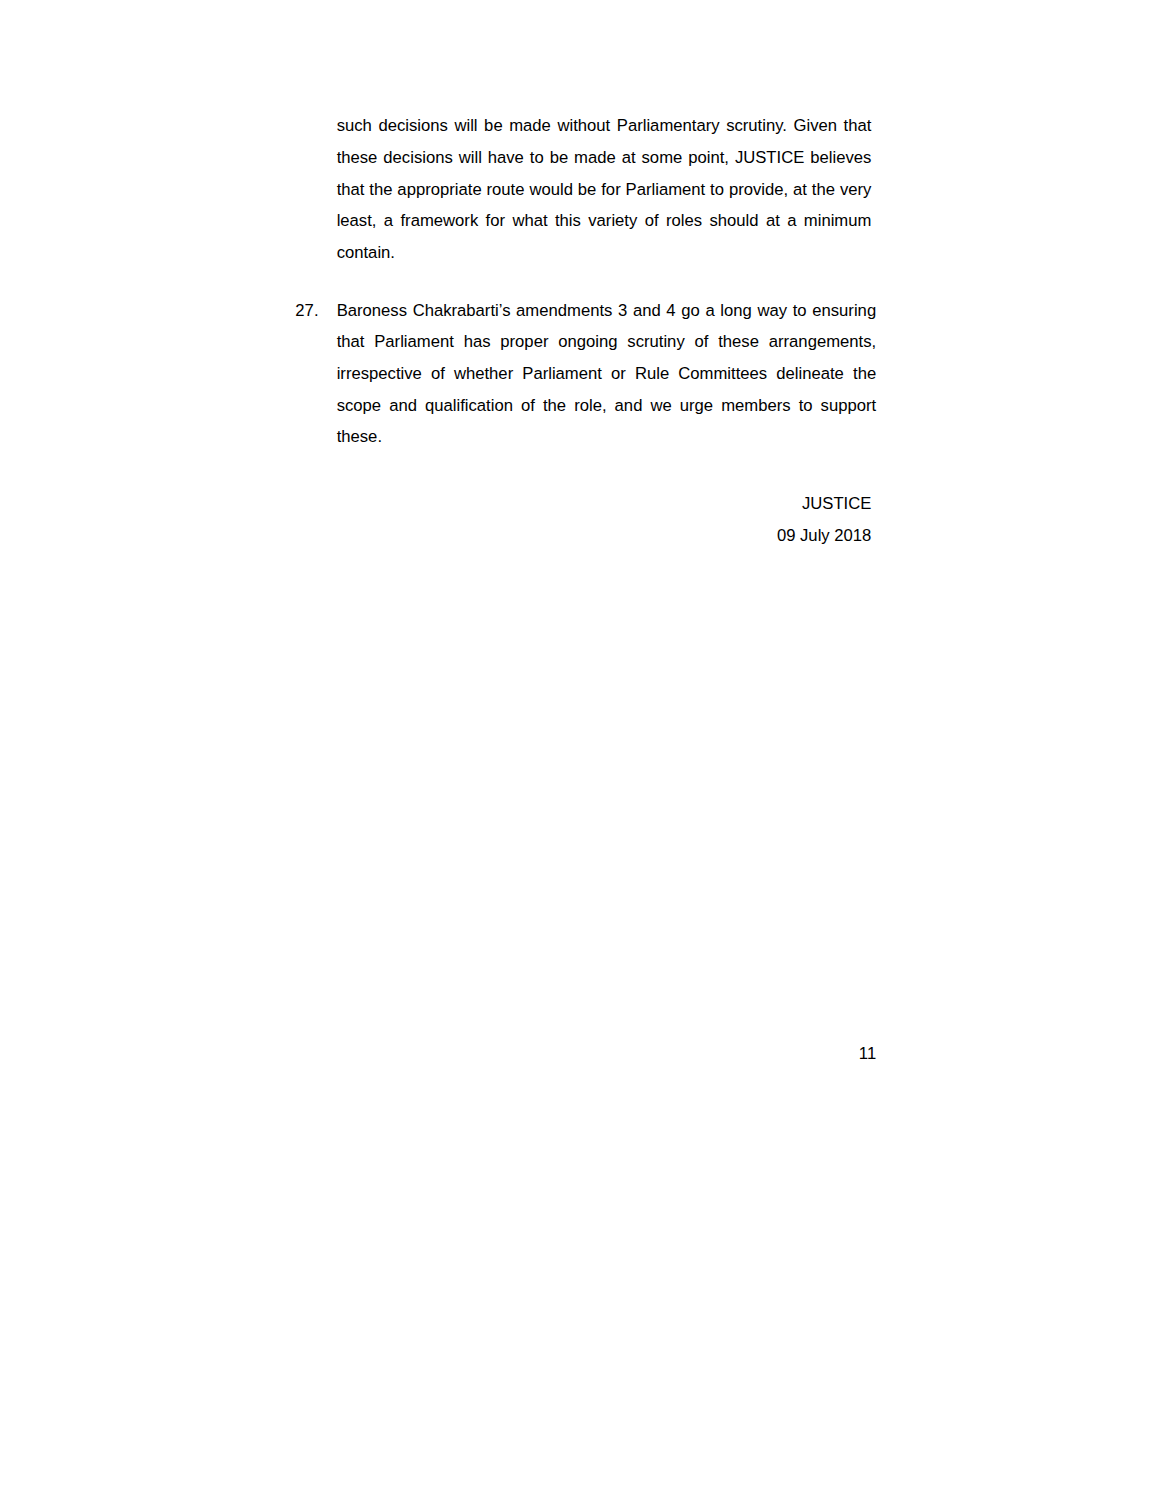such decisions will be made without Parliamentary scrutiny. Given that these decisions will have to be made at some point, JUSTICE believes that the appropriate route would be for Parliament to provide, at the very least, a framework for what this variety of roles should at a minimum contain.
Baroness Chakrabarti’s amendments 3 and 4 go a long way to ensuring that Parliament has proper ongoing scrutiny of these arrangements, irrespective of whether Parliament or Rule Committees delineate the scope and qualification of the role, and we urge members to support these.
JUSTICE
09 July 2018
11